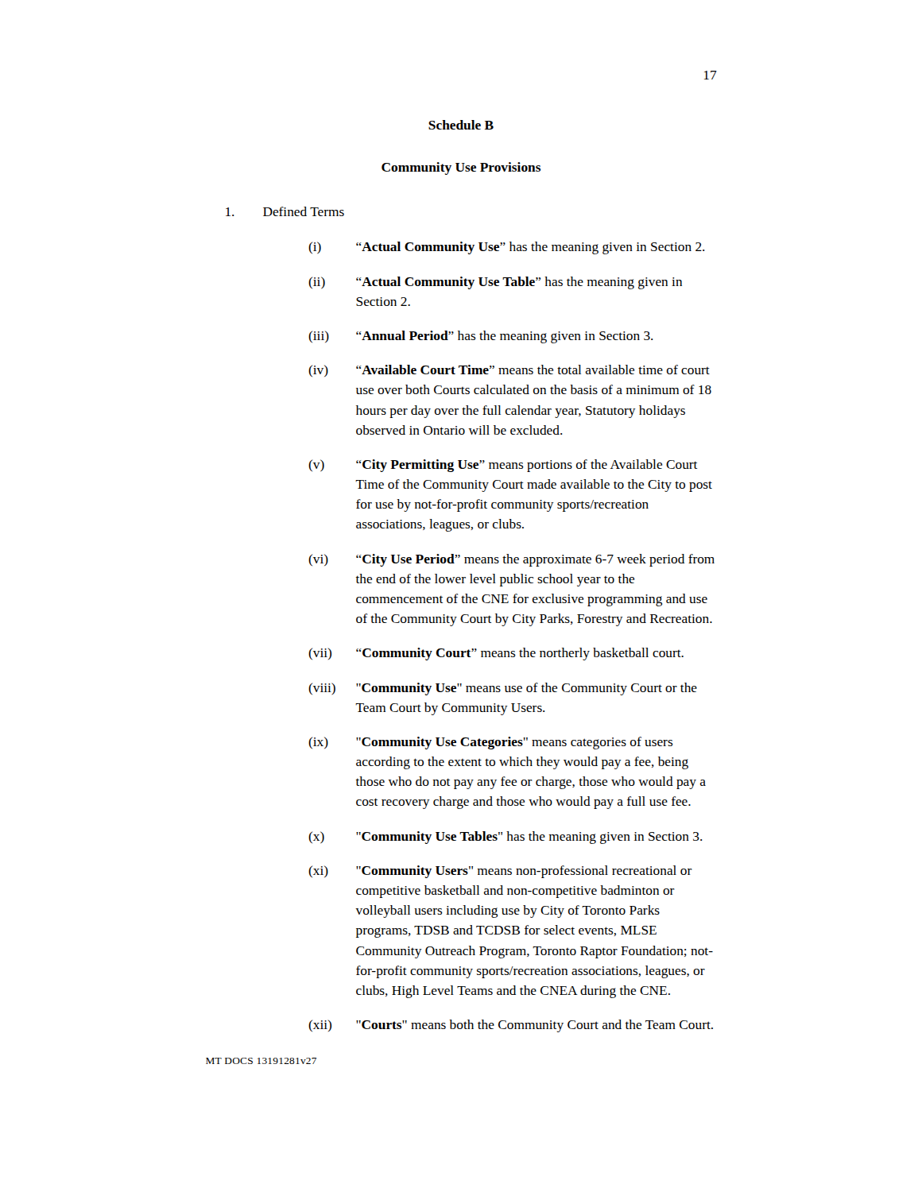17
Schedule B
Community Use Provisions
1.
Defined Terms
(i) “Actual Community Use” has the meaning given in Section 2.
(ii) “Actual Community Use Table” has the meaning given in Section 2.
(iii) “Annual Period” has the meaning given in Section 3.
(iv) “Available Court Time” means the total available time of court use over both Courts calculated on the basis of a minimum of 18 hours per day over the full calendar year, Statutory holidays observed in Ontario will be excluded.
(v) “City Permitting Use” means portions of the Available Court Time of the Community Court made available to the City to post for use by not-for-profit community sports/recreation associations, leagues, or clubs.
(vi) “City Use Period” means the approximate 6-7 week period from the end of the lower level public school year to the commencement of the CNE for exclusive programming and use of the Community Court by City Parks, Forestry and Recreation.
(vii) “Community Court” means the northerly basketball court.
(viii) "Community Use" means use of the Community Court or the Team Court by Community Users.
(ix) "Community Use Categories" means categories of users according to the extent to which they would pay a fee, being those who do not pay any fee or charge, those who would pay a cost recovery charge and those who would pay a full use fee.
(x) "Community Use Tables" has the meaning given in Section 3.
(xi) "Community Users" means non-professional recreational or competitive basketball and non-competitive badminton or volleyball users including use by City of Toronto Parks programs, TDSB and TCDSB for select events, MLSE Community Outreach Program, Toronto Raptor Foundation; not-for-profit community sports/recreation associations, leagues, or clubs, High Level Teams and the CNEA during the CNE.
(xii) "Courts" means both the Community Court and the Team Court.
MT DOCS 13191281v27